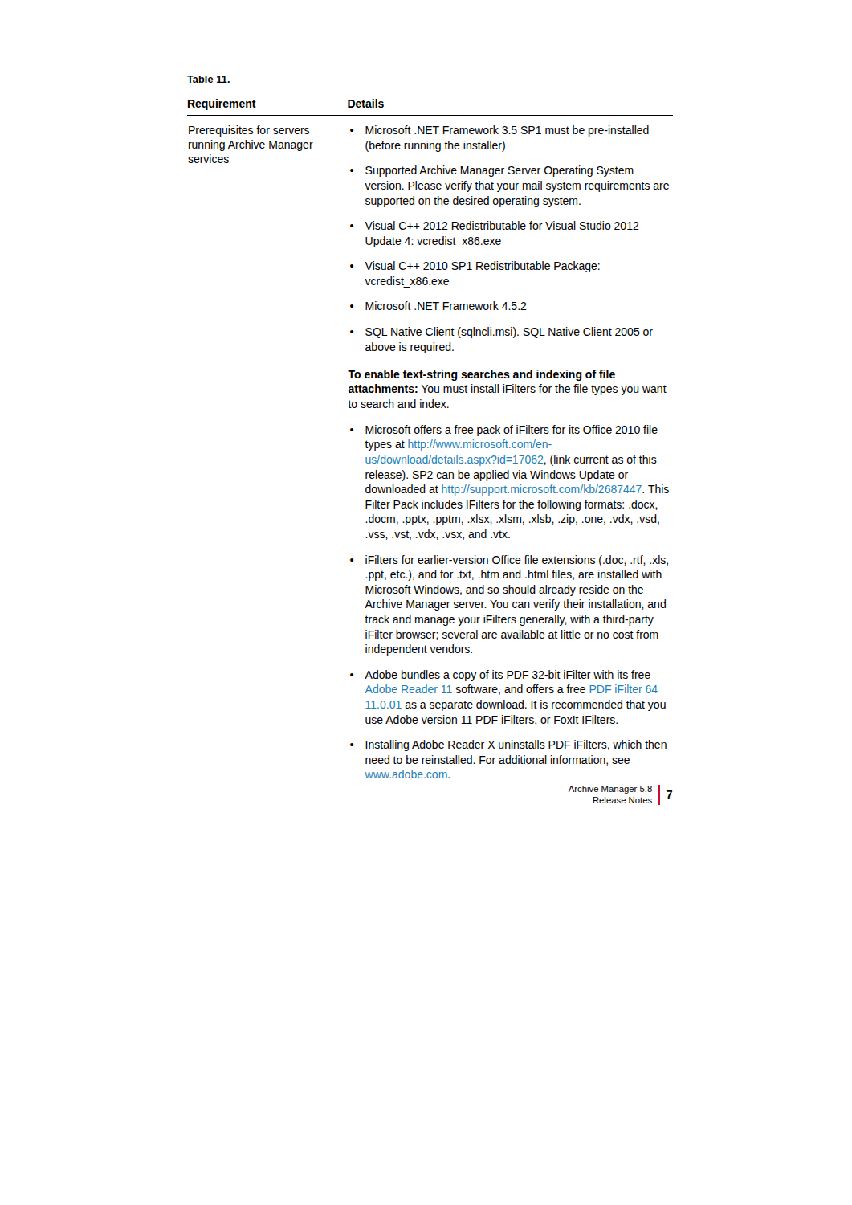Table 11.
| Requirement | Details |
| --- | --- |
| Prerequisites for servers running Archive Manager services | Microsoft .NET Framework 3.5 SP1 must be pre-installed (before running the installer) Supported Archive Manager Server Operating System version. Please verify that your mail system requirements are supported on the desired operating system. Visual C++ 2012 Redistributable for Visual Studio 2012 Update 4: vcredist_x86.exe Visual C++ 2010 SP1 Redistributable Package: vcredist_x86.exe Microsoft .NET Framework 4.5.2 SQL Native Client (sqlncli.msi). SQL Native Client 2005 or above is required. To enable text-string searches and indexing of file attachments: You must install iFilters for the file types you want to search and index. Microsoft offers a free pack of iFilters for its Office 2010 file types at http://www.microsoft.com/en-us/download/details.aspx?id=17062 , (link current as of this release). SP2 can be applied via Windows Update or downloaded at http://support.microsoft.com/kb/2687447 . This Filter Pack includes IFilters for the following formats: .docx, .docm, .pptx, .pptm, .xlsx, .xlsm, .xlsb, .zip, .one, .vdx, .vsd, .vss, .vst, .vdx, .vsx, and .vtx. iFilters for earlier-version Office file extensions (.doc, .rtf, .xls, .ppt, etc.), and for .txt, .htm and .html files, are installed with Microsoft Windows, and so should already reside on the Archive Manager server. You can verify their installation, and track and manage your iFilters generally, with a third-party iFilter browser; several are available at little or no cost from independent vendors. Adobe bundles a copy of its PDF 32-bit iFilter with its free Adobe Reader 11 software, and offers a free PDF iFilter 64 11.0.01 as a separate download. It is recommended that you use Adobe version 11 PDF iFilters, or FoxIt IFilters. Installing Adobe Reader X uninstalls PDF iFilters, which then need to be reinstalled. For additional information, see www.adobe.com . |
Archive Manager 5.8
Release Notes 7